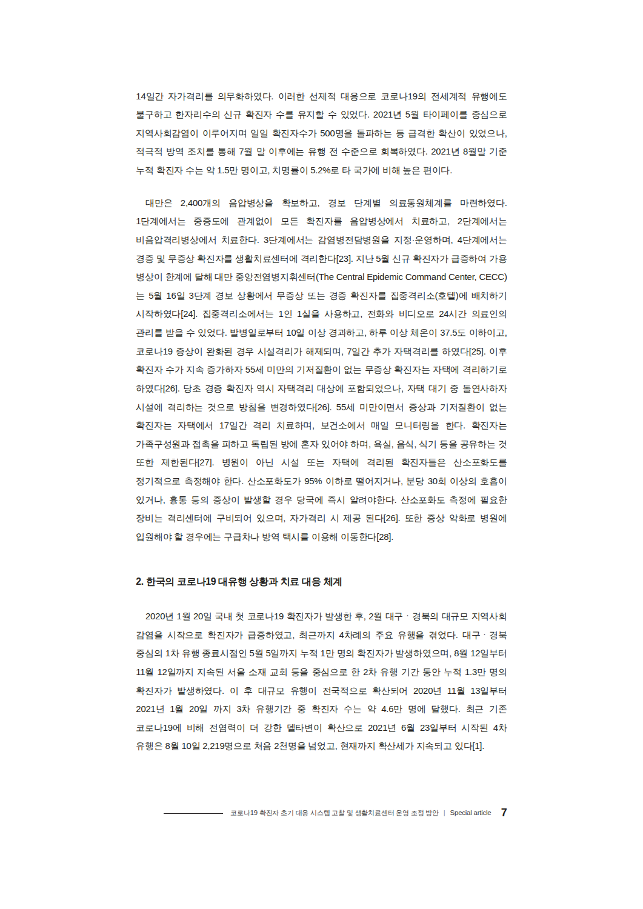14일간 자가격리를 의무화하였다. 이러한 선제적 대응으로 코로나19의 전세계적 유행에도 불구하고 한자리수의 신규 확진자 수를 유지할 수 있었다. 2021년 5월 타이페이를 중심으로 지역사회감염이 이루어지며 일일 확진자수가 500명을 돌파하는 등 급격한 확산이 있었으나, 적극적 방역 조치를 통해 7월 말 이후에는 유행 전 수준으로 회복하였다. 2021년 8월말 기준 누적 확진자 수는 약 1.5만 명이고, 치명률이 5.2%로 타 국가에 비해 높은 편이다.
대만은 2,400개의 음압병상을 확보하고, 경보 단계별 의료동원체계를 마련하였다. 1단계에서는 중증도에 관계없이 모든 확진자를 음압병상에서 치료하고, 2단계에서는 비음압격리병상에서 치료한다. 3단계에서는 감염병전담병원을 지정·운영하며, 4단계에서는 경증 및 무증상 확진자를 생활치료센터에 격리한다[23]. 지난 5월 신규 확진자가 급증하여 가용 병상이 한계에 달해 대만 중앙전염병지휘센터(The Central Epidemic Command Center, CECC)는 5월 16일 3단계 경보 상황에서 무증상 또는 경증 확진자를 집중격리소(호텔)에 배치하기 시작하였다[24]. 집중격리소에서는 1인 1실을 사용하고, 전화와 비디오로 24시간 의료인의 관리를 받을 수 있었다. 발병일로부터 10일 이상 경과하고, 하루 이상 체온이 37.5도 이하이고, 코로나19 증상이 완화된 경우 시설격리가 해제되며, 7일간 추가 자택격리를 하였다[25]. 이후 확진자 수가 지속 증가하자 55세 미만의 기저질환이 없는 무증상 확진자는 자택에 격리하기로 하였다[26]. 당초 경증 확진자 역시 자택격리 대상에 포함되었으나, 자택 대기 중 돌연사하자 시설에 격리하는 것으로 방침을 변경하였다[26]. 55세 미만이면서 증상과 기저질환이 없는 확진자는 자택에서 17일간 격리 치료하며, 보건소에서 매일 모니터링을 한다. 확진자는 가족구성원과 접촉을 피하고 독립된 방에 혼자 있어야 하며, 욕실, 음식, 식기 등을 공유하는 것 또한 제한된다[27]. 병원이 아닌 시설 또는 자택에 격리된 확진자들은 산소포화도를 정기적으로 측정해야 한다. 산소포화도가 95% 이하로 떨어지거나, 분당 30회 이상의 호흡이 있거나, 흉통 등의 증상이 발생할 경우 당국에 즉시 알려야한다. 산소포화도 측정에 필요한 장비는 격리센터에 구비되어 있으며, 자가격리 시 제공 된다[26]. 또한 증상 악화로 병원에 입원해야 할 경우에는 구급차나 방역 택시를 이용해 이동한다[28].
2. 한국의 코로나19 대유행 상황과 치료 대응 체계
2020년 1월 20일 국내 첫 코로나19 확진자가 발생한 후, 2월 대구ㆍ경북의 대규모 지역사회 감염을 시작으로 확진자가 급증하였고, 최근까지 4차례의 주요 유행을 겪었다. 대구ㆍ경북 중심의 1차 유행 종료시점인 5월 5일까지 누적 1만 명의 확진자가 발생하였으며, 8월 12일부터 11월 12일까지 지속된 서울 소재 교회 등을 중심으로 한 2차 유행 기간 동안 누적 1.3만 명의 확진자가 발생하였다. 이 후 대규모 유행이 전국적으로 확산되어 2020년 11월 13일부터 2021년 1월 20일 까지 3차 유행기간 중 확진자 수는 약 4.6만 명에 달했다. 최근 기존 코로나19에 비해 전염력이 더 강한 델타변이 확산으로 2021년 6월 23일부터 시작된 4차 유행은 8월 10일 2,219명으로 처음 2천명을 넘었고, 현재까지 확산세가 지속되고 있다[1].
코로나19 확진자 초기 대응 시스템 고찰 및 생활치료센터 운영 조정 방안 | Special article 7